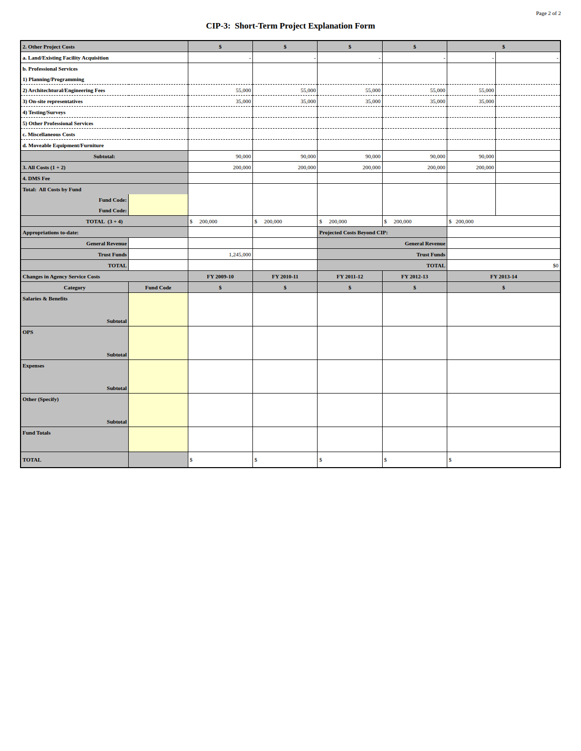Page 2 of 2
CIP-3: Short-Term Project Explanation Form
| 2. Other Project Costs | $ | $ | $ | $ | $ |
| a. Land/Existing Facility Acquisition | - | - | - | - | - | - |
| b. Professional Services | | | | | | |
| 1) Planning/Programming | | | | | | |
| 2) Architechtural/Engineering Fees | 55,000 | 55,000 | 55,000 | 55,000 | 55,000 | |
| 3) On-site representatives | 35,000 | 35,000 | 35,000 | 35,000 | 35,000 | |
| 4) Testing/Surveys | | | | | | |
| 5) Other Professional Services | | | | | | |
| c. Miscellaneous Costs | | | | | | |
| d. Moveable Equipment/Furniture | | | | | | |
| Subtotal: | 90,000 | 90,000 | 90,000 | 90,000 | 90,000 | |
| 3. All Costs (1 + 2) | 200,000 | 200,000 | 200,000 | 200,000 | 200,000 | |
| 4. DMS Fee | | | | | | |
| Total: All Costs by Fund | | | | | | |
| Fund Code: | | | | | | | |
| Fund Code: | | | | | | | |
| TOTAL (3 + 4) | $ 200,000 | $ 200,000 | $ 200,000 | $ 200,000 | $ 200,000 |
| Appropriations to-date: | | | Projected Costs Beyond CIP: | |
| General Revenue | | | | General Revenue | |
| Trust Funds | | 1,245,000 | | Trust Funds | |
| TOTAL | | | | TOTAL | $0 |
| Changes in Agency Service Costs | FY 2009-10 | FY 2010-11 | FY 2011-12 | FY 2012-13 | FY 2013-14 |
| Category | Fund Code | $ | $ | $ | $ | $ |
| Salaries & Benefits | | | | | | |
| Subtotal | | | | | | |
| OPS | | | | | | |
| Subtotal | | | | | | |
| Expenses | | | | | | |
| Subtotal | | | | | | |
| Other (Specify) | | | | | | |
| Subtotal | | | | | | |
| Fund Totals | | | | | | |
| TOTAL | | $ | $ | $ | $ | $ |